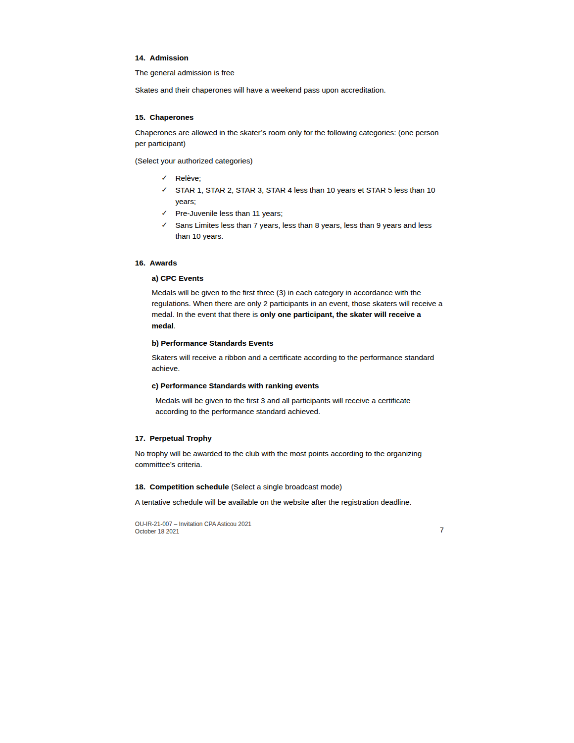14. Admission
The general admission is free
Skates and their chaperones will have a weekend pass upon accreditation.
15. Chaperones
Chaperones are allowed in the skater’s room only for the following categories: (one person per participant)
(Select your authorized categories)
Relève;
STAR 1, STAR 2, STAR 3, STAR 4 less than 10 years et STAR 5 less than 10 years;
Pre-Juvenile less than 11 years;
Sans Limites less than 7 years, less than 8 years, less than 9 years and less than 10 years.
16. Awards
a) CPC Events
Medals will be given to the first three (3) in each category in accordance with the regulations. When there are only 2 participants in an event, those skaters will receive a medal. In the event that there is only one participant, the skater will receive a medal.
b) Performance Standards Events
Skaters will receive a ribbon and a certificate according to the performance standard achieve.
c) Performance Standards with ranking events
Medals will be given to the first 3 and all participants will receive a certificate according to the performance standard achieved.
17. Perpetual Trophy
No trophy will be awarded to the club with the most points according to the organizing committee’s criteria.
18. Competition schedule (Select a single broadcast mode)
A tentative schedule will be available on the website after the registration deadline.
OU-IR-21-007 – Invitation CPA Asticou 2021
October 18 2021
7